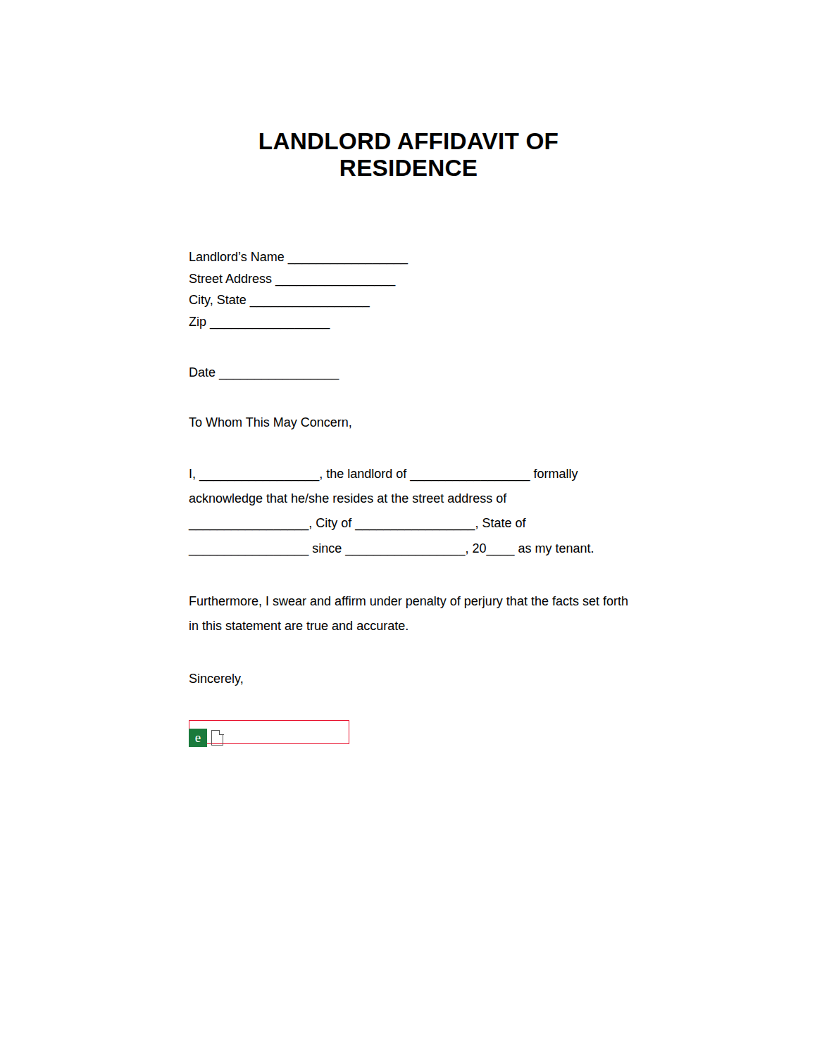LANDLORD AFFIDAVIT OF RESIDENCE
Landlord’s Name _________________
Street Address _________________
City, State _________________
Zip _________________
Date _________________
To Whom This May Concern,
I, _________________, the landlord of _________________ formally acknowledge that he/she resides at the street address of _________________, City of _________________, State of _________________ since _________________, 20____ as my tenant.
Furthermore, I swear and affirm under penalty of perjury that the facts set forth in this statement are true and accurate.
Sincerely,
e